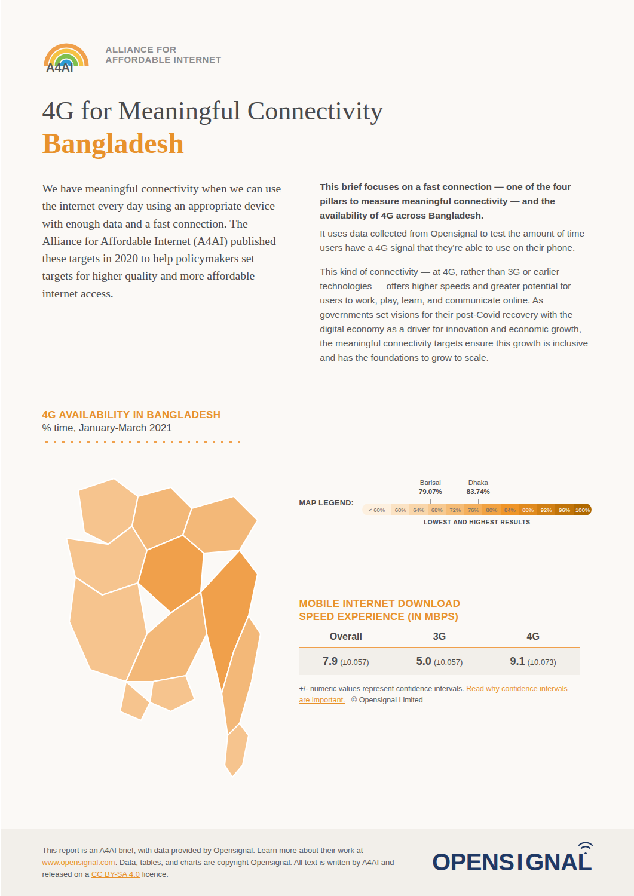A4AI
ALLIANCE FOR AFFORDABLE INTERNET
4G for Meaningful Connectivity Bangladesh
We have meaningful connectivity when we can use the internet every day using an appropriate device with enough data and a fast connection. The Alliance for Affordable Internet (A4AI) published these targets in 2020 to help policymakers set targets for higher quality and more affordable internet access.
This brief focuses on a fast connection — one of the four pillars to measure meaningful connectivity — and the availability of 4G across Bangladesh.
It uses data collected from Opensignal to test the amount of time users have a 4G signal that they're able to use on their phone.
This kind of connectivity — at 4G, rather than 3G or earlier technologies — offers higher speeds and greater potential for users to work, play, learn, and communicate online. As governments set visions for their post-Covid recovery with the digital economy as a driver for innovation and economic growth, the meaningful connectivity targets ensure this growth is inclusive and has the foundations to grow to scale.
4G availability in Bangladesh
% time, January-March 2021
MAP LEGEND:
Barisal 79.07%
Dhaka 83.74%
< 60%
60%
64%
68%
72%
76%
80%
84%
88%
92%
96%
100%
LOWEST AND HIGHEST RESULTS
Mobile internet download
speed experience (in Mbps)
| Overall | 3G | 4G |
| --- | --- | --- |
| 7.9 (±0.057) | 5.0 (±0.057) | 9.1 (±0.073) |
+/- numeric values represent confidence intervals. Read why confidence intervals are important. © Opensignal Limited
This report is an A4AI brief, with data provided by Opensignal. Learn more about their work at www.opensignal.com. Data, tables, and charts are copyright Opensignal. All text is written by A4AI and released on a CC BY-SA 4.0 licence.
OPENS IGNAL